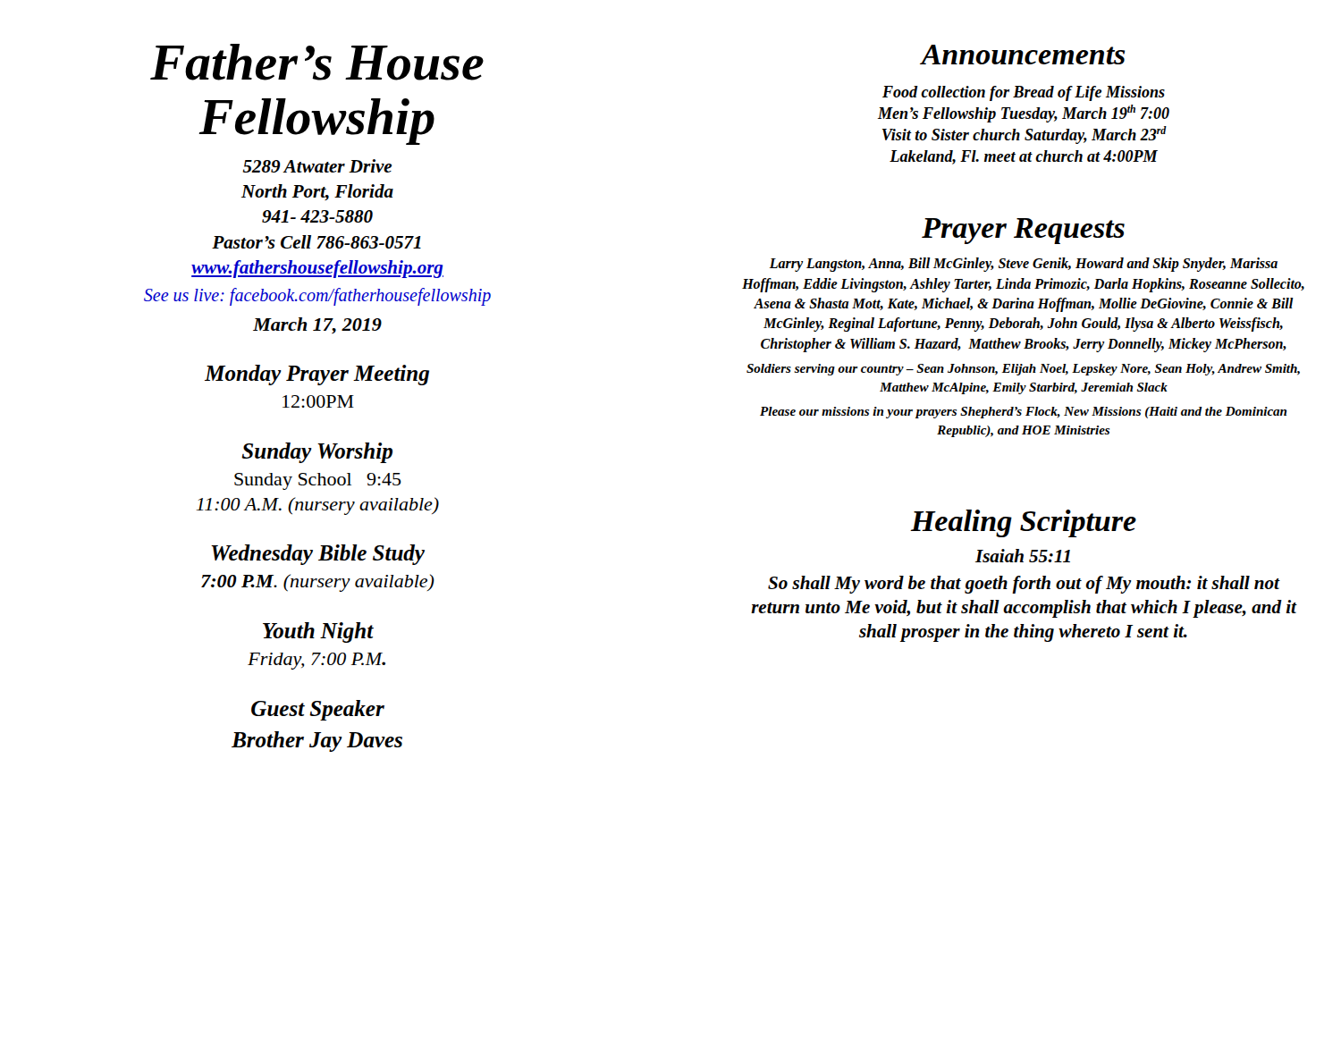Father’s House
Fellowship
5289 Atwater Drive
North Port, Florida
941- 423-5880
Pastor’s Cell 786-863-0571
www.fathershousefellowship.org
See us live: facebook.com/fatherhousefellowship
March 17, 2019
Monday Prayer Meeting
12:00PM
Sunday Worship
Sunday School 9:45
11:00 A.M. (nursery available)
Wednesday Bible Study
7:00 P.M. (nursery available)
Youth Night
Friday, 7:00 P.M.
Guest Speaker
Brother Jay Daves
Announcements
Food collection for Bread of Life Missions
Men’s Fellowship Tuesday, March 19th 7:00
Visit to Sister church Saturday, March 23rd
Lakeland, Fl. meet at church at 4:00PM
Prayer Requests
Larry Langston, Anna, Bill McGinley, Steve Genik, Howard and Skip Snyder, Marissa Hoffman, Eddie Livingston, Ashley Tarter, Linda Primozic, Darla Hopkins, Roseanne Sollecito, Asena & Shasta Mott, Kate, Michael, & Darina Hoffman, Mollie DeGiovine, Connie & Bill McGinley, Reginal Lafortune, Penny, Deborah, John Gould, Ilysa & Alberto Weissfisch, Christopher & William S. Hazard, Matthew Brooks, Jerry Donnelly, Mickey McPherson,
Soldiers serving our country – Sean Johnson, Elijah Noel, Lepskey Nore, Sean Holy, Andrew Smith, Matthew McAlpine, Emily Starbird, Jeremiah Slack
Please our missions in your prayers Shepherd’s Flock, New Missions (Haiti and the Dominican Republic), and HOE Ministries
Healing Scripture
Isaiah 55:11
So shall My word be that goeth forth out of My mouth: it shall not return unto Me void, but it shall accomplish that which I please, and it shall prosper in the thing whereto I sent it.